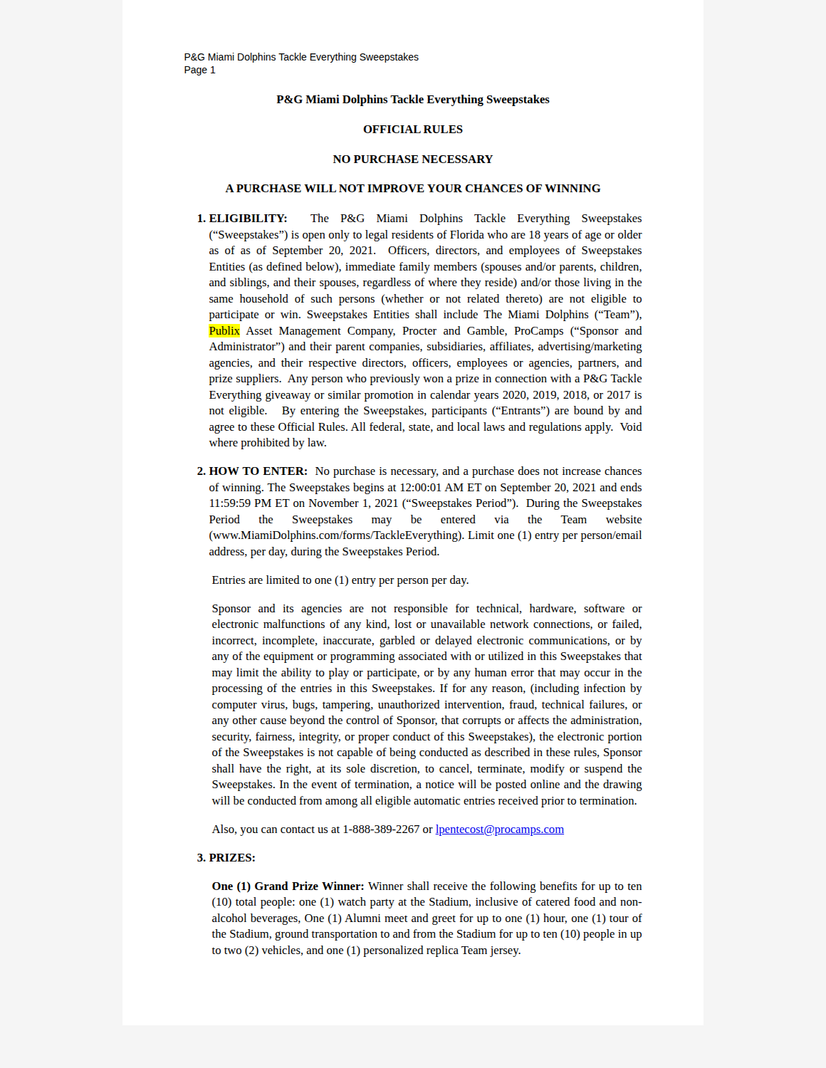P&G Miami Dolphins Tackle Everything Sweepstakes
Page 1
P&G Miami Dolphins Tackle Everything Sweepstakes
OFFICIAL RULES
NO PURCHASE NECESSARY
A PURCHASE WILL NOT IMPROVE YOUR CHANCES OF WINNING
ELIGIBILITY: The P&G Miami Dolphins Tackle Everything Sweepstakes (“Sweepstakes”) is open only to legal residents of Florida who are 18 years of age or older as of as of September 20, 2021. Officers, directors, and employees of Sweepstakes Entities (as defined below), immediate family members (spouses and/or parents, children, and siblings, and their spouses, regardless of where they reside) and/or those living in the same household of such persons (whether or not related thereto) are not eligible to participate or win. Sweepstakes Entities shall include The Miami Dolphins (“Team”), Publix Asset Management Company, Procter and Gamble, ProCamps (“Sponsor and Administrator”) and their parent companies, subsidiaries, affiliates, advertising/marketing agencies, and their respective directors, officers, employees or agencies, partners, and prize suppliers. Any person who previously won a prize in connection with a P&G Tackle Everything giveaway or similar promotion in calendar years 2020, 2019, 2018, or 2017 is not eligible. By entering the Sweepstakes, participants (“Entrants”) are bound by and agree to these Official Rules. All federal, state, and local laws and regulations apply. Void where prohibited by law.
HOW TO ENTER: No purchase is necessary, and a purchase does not increase chances of winning. The Sweepstakes begins at 12:00:01 AM ET on September 20, 2021 and ends 11:59:59 PM ET on November 1, 2021 (“Sweepstakes Period”). During the Sweepstakes Period the Sweepstakes may be entered via the Team website (www.MiamiDolphins.com/forms/TackleEverything). Limit one (1) entry per person/email address, per day, during the Sweepstakes Period.
Entries are limited to one (1) entry per person per day.
Sponsor and its agencies are not responsible for technical, hardware, software or electronic malfunctions of any kind, lost or unavailable network connections, or failed, incorrect, incomplete, inaccurate, garbled or delayed electronic communications, or by any of the equipment or programming associated with or utilized in this Sweepstakes that may limit the ability to play or participate, or by any human error that may occur in the processing of the entries in this Sweepstakes. If for any reason, (including infection by computer virus, bugs, tampering, unauthorized intervention, fraud, technical failures, or any other cause beyond the control of Sponsor, that corrupts or affects the administration, security, fairness, integrity, or proper conduct of this Sweepstakes), the electronic portion of the Sweepstakes is not capable of being conducted as described in these rules, Sponsor shall have the right, at its sole discretion, to cancel, terminate, modify or suspend the Sweepstakes. In the event of termination, a notice will be posted online and the drawing will be conducted from among all eligible automatic entries received prior to termination.
Also, you can contact us at 1-888-389-2267 or lpentecost@procamps.com
PRIZES:
One (1) Grand Prize Winner: Winner shall receive the following benefits for up to ten (10) total people: one (1) watch party at the Stadium, inclusive of catered food and non-alcohol beverages, One (1) Alumni meet and greet for up to one (1) hour, one (1) tour of the Stadium, ground transportation to and from the Stadium for up to ten (10) people in up to two (2) vehicles, and one (1) personalized replica Team jersey.